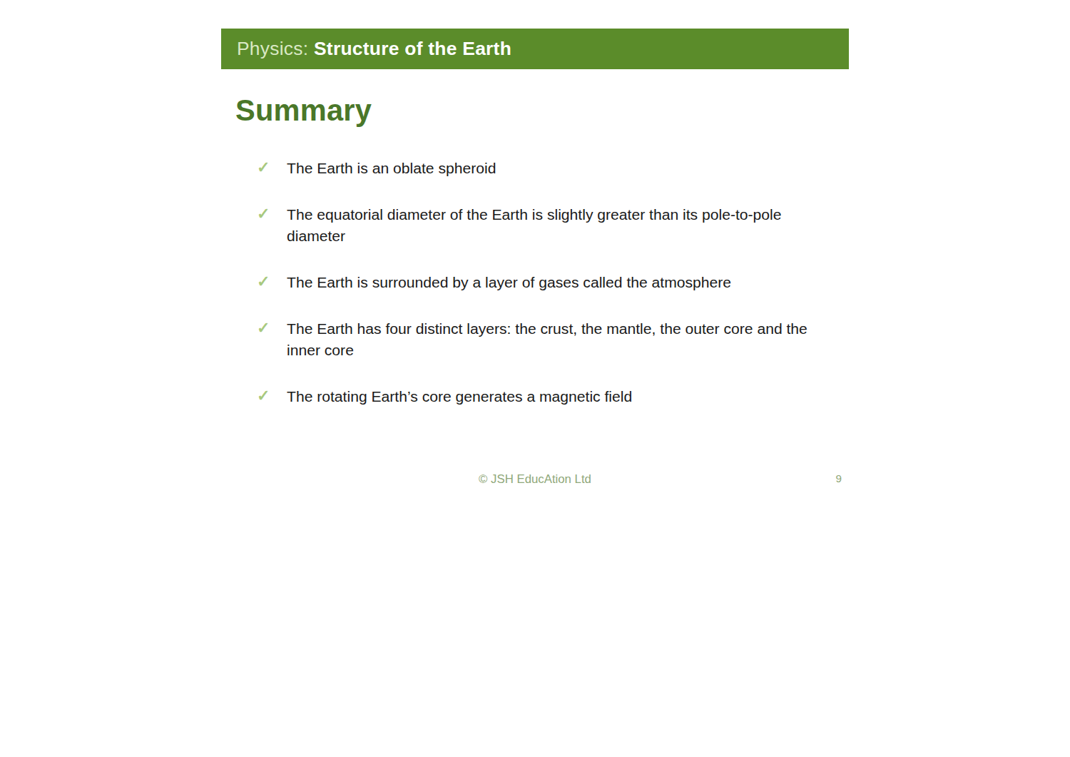Physics: Structure of the Earth
Summary
The Earth is an oblate spheroid
The equatorial diameter of the Earth is slightly greater than its pole-to-pole diameter
The Earth is surrounded by a layer of gases called the atmosphere
The Earth has four distinct layers: the crust, the mantle, the outer core and the inner core
The rotating Earth’s core generates a magnetic field
© JSH EducAtion Ltd 9